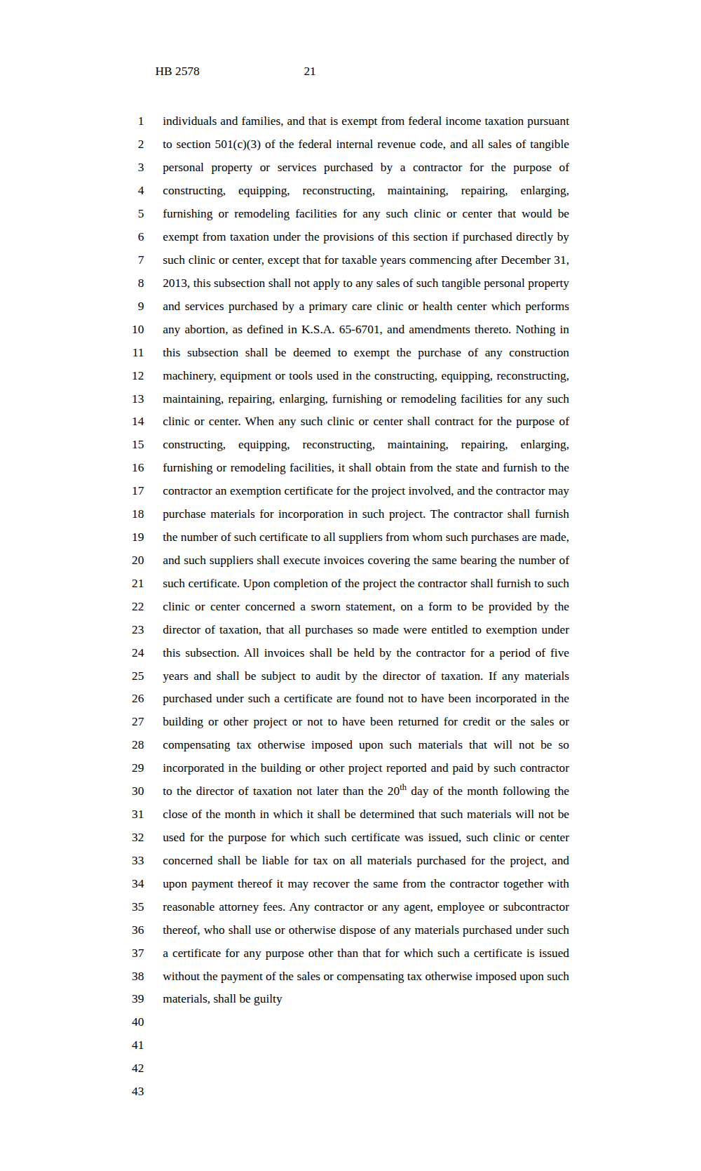HB 2578 21
1 2 3 4 5 6 7 8 9 10 11 12 13 14 15 16 17 18 19 20 21 22 23 24 25 26 27 28 29 30 31 32 33 34 35 36 37 38 39 40 41 42 43
individuals and families, and that is exempt from federal income taxation pursuant to section 501(c)(3) of the federal internal revenue code, and all sales of tangible personal property or services purchased by a contractor for the purpose of constructing, equipping, reconstructing, maintaining, repairing, enlarging, furnishing or remodeling facilities for any such clinic or center that would be exempt from taxation under the provisions of this section if purchased directly by such clinic or center, except that for taxable years commencing after December 31, 2013, this subsection shall not apply to any sales of such tangible personal property and services purchased by a primary care clinic or health center which performs any abortion, as defined in K.S.A. 65-6701, and amendments thereto. Nothing in this subsection shall be deemed to exempt the purchase of any construction machinery, equipment or tools used in the constructing, equipping, reconstructing, maintaining, repairing, enlarging, furnishing or remodeling facilities for any such clinic or center. When any such clinic or center shall contract for the purpose of constructing, equipping, reconstructing, maintaining, repairing, enlarging, furnishing or remodeling facilities, it shall obtain from the state and furnish to the contractor an exemption certificate for the project involved, and the contractor may purchase materials for incorporation in such project. The contractor shall furnish the number of such certificate to all suppliers from whom such purchases are made, and such suppliers shall execute invoices covering the same bearing the number of such certificate. Upon completion of the project the contractor shall furnish to such clinic or center concerned a sworn statement, on a form to be provided by the director of taxation, that all purchases so made were entitled to exemption under this subsection. All invoices shall be held by the contractor for a period of five years and shall be subject to audit by the director of taxation. If any materials purchased under such a certificate are found not to have been incorporated in the building or other project or not to have been returned for credit or the sales or compensating tax otherwise imposed upon such materials that will not be so incorporated in the building or other project reported and paid by such contractor to the director of taxation not later than the 20th day of the month following the close of the month in which it shall be determined that such materials will not be used for the purpose for which such certificate was issued, such clinic or center concerned shall be liable for tax on all materials purchased for the project, and upon payment thereof it may recover the same from the contractor together with reasonable attorney fees. Any contractor or any agent, employee or subcontractor thereof, who shall use or otherwise dispose of any materials purchased under such a certificate for any purpose other than that for which such a certificate is issued without the payment of the sales or compensating tax otherwise imposed upon such materials, shall be guilty